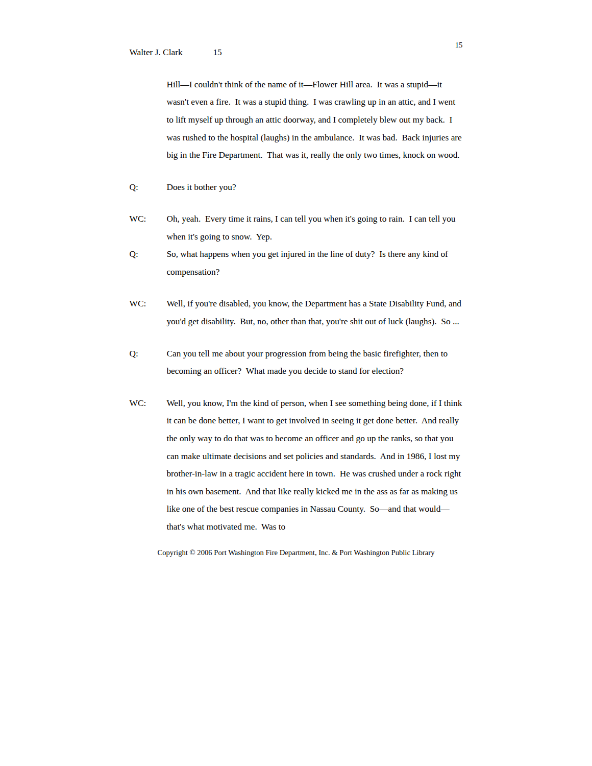Walter J. Clark 15 15
Hill—I couldn't think of the name of it—Flower Hill area. It was a stupid—it wasn't even a fire. It was a stupid thing. I was crawling up in an attic, and I went to lift myself up through an attic doorway, and I completely blew out my back. I was rushed to the hospital (laughs) in the ambulance. It was bad. Back injuries are big in the Fire Department. That was it, really the only two times, knock on wood.
Q:
Does it bother you?
WC:
Oh, yeah. Every time it rains, I can tell you when it's going to rain. I can tell you when it's going to snow. Yep.
Q:
So, what happens when you get injured in the line of duty? Is there any kind of compensation?
WC:
Well, if you're disabled, you know, the Department has a State Disability Fund, and you'd get disability. But, no, other than that, you're shit out of luck (laughs). So ...
Q:
Can you tell me about your progression from being the basic firefighter, then to becoming an officer? What made you decide to stand for election?
WC:
Well, you know, I'm the kind of person, when I see something being done, if I think it can be done better, I want to get involved in seeing it get done better. And really the only way to do that was to become an officer and go up the ranks, so that you can make ultimate decisions and set policies and standards. And in 1986, I lost my brother-in-law in a tragic accident here in town. He was crushed under a rock right in his own basement. And that like really kicked me in the ass as far as making us like one of the best rescue companies in Nassau County. So—and that would—that's what motivated me. Was to
Copyright © 2006 Port Washington Fire Department, Inc. & Port Washington Public Library